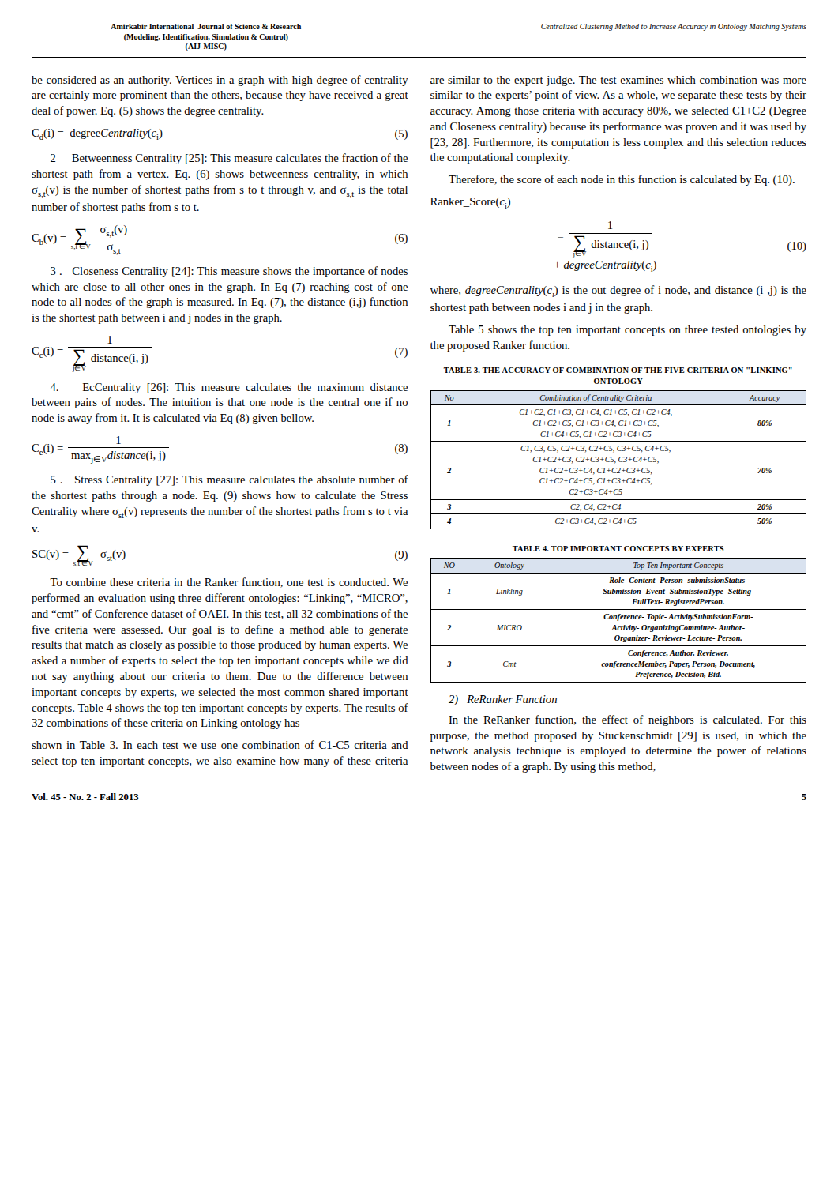Amirkabir International Journal of Science & Research
(Modeling, Identification, Simulation & Control)
(AIJ-MISC)
Centralized Clustering Method to Increase Accuracy in Ontology Matching Systems
be considered as an authority. Vertices in a graph with high degree of centrality are certainly more prominent than the others, because they have received a great deal of power. Eq. (5) shows the degree centrality.
Cd(i) = degreeCentrality(ci)
(5)
2 Betweenness Centrality [25]: This measure calculates the fraction of the shortest path from a vertex. Eq. (6) shows betweenness centrality, in which σs,t(v) is the number of shortest paths from s to t through v, and σs,t is the total number of shortest paths from s to t.
Cb(v) = ∑s,t ∈V σs,t(v) σs,t
(6)
3 . Closeness Centrality [24]: This measure shows the importance of nodes which are close to all other ones in the graph. In Eq (7) reaching cost of one node to all nodes of the graph is measured. In Eq. (7), the distance (i,j) function is the shortest path between i and j nodes in the graph.
Cc(i) = 1∑j∈V distance(i, j)
(7)
4. EcCentrality [26]: This measure calculates the maximum distance between pairs of nodes. The intuition is that one node is the central one if no node is away from it. It is calculated via Eq (8) given bellow.
Ce(i) = 1 maxj∈Vdistance(i, j)
(8)
5 . Stress Centrality [27]: This measure calculates the absolute number of the shortest paths through a node. Eq. (9) shows how to calculate the Stress Centrality where σst(v) represents the number of the shortest paths from s to t via v.
SC(v) = ∑s,t ∈V σst(v)
(9)
To combine these criteria in the Ranker function, one test is conducted. We performed an evaluation using three different ontologies: “Linking”, “MICRO”, and “cmt” of Conference dataset of OAEI. In this test, all 32 combinations of the five criteria were assessed. Our goal is to define a method able to generate results that match as closely as possible to those produced by human experts. We asked a number of experts to select the top ten important concepts while we did not say anything about our criteria to them. Due to the difference between important concepts by experts, we selected the most common shared important concepts. Table 4 shows the top ten important concepts by experts. The results of 32 combinations of these criteria on Linking ontology has
shown in Table 3. In each test we use one combination of C1-C5 criteria and select top ten important concepts, we also examine how many of these criteria are similar to the expert judge. The test examines which combination was more similar to the experts’ point of view. As a whole, we separate these tests by their accuracy. Among those criteria with accuracy 80%, we selected C1+C2 (Degree and Closeness centrality) because its performance was proven and it was used by [23, 28]. Furthermore, its computation is less complex and this selection reduces the computational complexity.
Therefore, the score of each node in this function is calculated by Eq. (10).
Ranker_Score(ci)
= 1∑j∈V distance(i, j)
+ degreeCentrality(ci)
(10)
where, degreeCentrality(ci) is the out degree of i node, and distance (i ,j) is the shortest path between nodes i and j in the graph.
Table 5 shows the top ten important concepts on three tested ontologies by the proposed Ranker function.
TABLE 3. THE ACCURACY OF COMBINATION OF THE FIVE CRITERIA ON "LINKING" ONTOLOGY
| No | Combination of Centrality Criteria | Accuracy |
| --- | --- | --- |
| 1 | C1+C2, C1+C3, C1+C4, C1+C5, C1+C2+C4, C1+C2+C5, C1+C3+C4, C1+C3+C5, C1+C4+C5, C1+C2+C3+C4+C5 | 80% |
| 2 | C1, C3, C5, C2+C3, C2+C5, C3+C5, C4+C5, C1+C2+C3, C2+C3+C5, C3+C4+C5, C1+C2+C3+C4, C1+C2+C3+C5, C1+C2+C4+C5, C1+C3+C4+C5, C2+C3+C4+C5 | 70% |
| 3 | C2, C4, C2+C4 | 20% |
| 4 | C2+C3+C4, C2+C4+C5 | 50% |
TABLE 4. TOP IMPORTANT CONCEPTS BY EXPERTS
| NO | Ontology | Top Ten Important Concepts |
| --- | --- | --- |
| 1 | Linkling | Role- Content- Person- submissionStatus- Submission- Event- SubmissionType- Setting- FullText- RegisteredPerson. |
| 2 | MICRO | Conference- Topic- ActivitySubmissionForm- Activity- OrganizingCommittee- Author- Organizer- Reviewer- Lecture- Person. |
| 3 | Cmt | Conference, Author, Reviewer, conferenceMember, Paper, Person, Document, Preference, Decision, Bid. |
2) ReRanker Function
In the ReRanker function, the effect of neighbors is calculated. For this purpose, the method proposed by Stuckenschmidt [29] is used, in which the network analysis technique is employed to determine the power of relations between nodes of a graph. By using this method,
Vol. 45 - No. 2 - Fall 2013
5